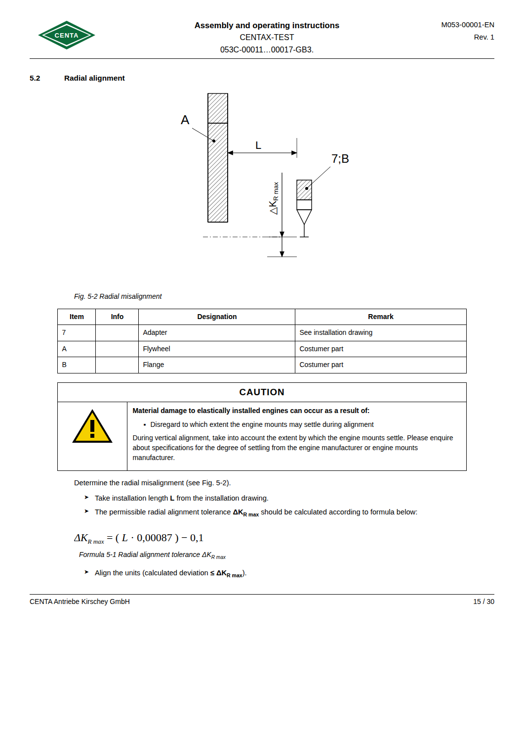CENTA
Assembly and operating instructions
CENTAX-TEST
053C-00011…00017-GB3.
M053-00001-EN
Rev. 1
5.2 Radial alignment
A L 7;B △KR max
Fig. 5-2 Radial misalignment
| Item | Info | Designation | Remark |
| --- | --- | --- | --- |
| 7 | | Adapter | See installation drawing |
| A | | Flywheel | Costumer part |
| B | | Flange | Costumer part |
| CAUTION |
| --- |
| | Material damage to elastically installed engines can occur as a result of: Disregard to which extent the engine mounts may settle during alignment During vertical alignment, take into account the extent by which the engine mounts settle. Please enquire about specifications for the degree of settling from the engine manufacturer or engine mounts manufacturer. |
Determine the radial misalignment (see Fig. 5-2).
Take installation length L from the installation drawing.
The permissible radial alignment tolerance ΔKR max should be calculated according to formula below:
ΔKR max = ( L · 0,00087 ) − 0,1
Formula 5-1 Radial alignment tolerance ΔKR max
Align the units (calculated deviation ≤ ΔKR max).
CENTA Antriebe Kirschey GmbH
15 / 30